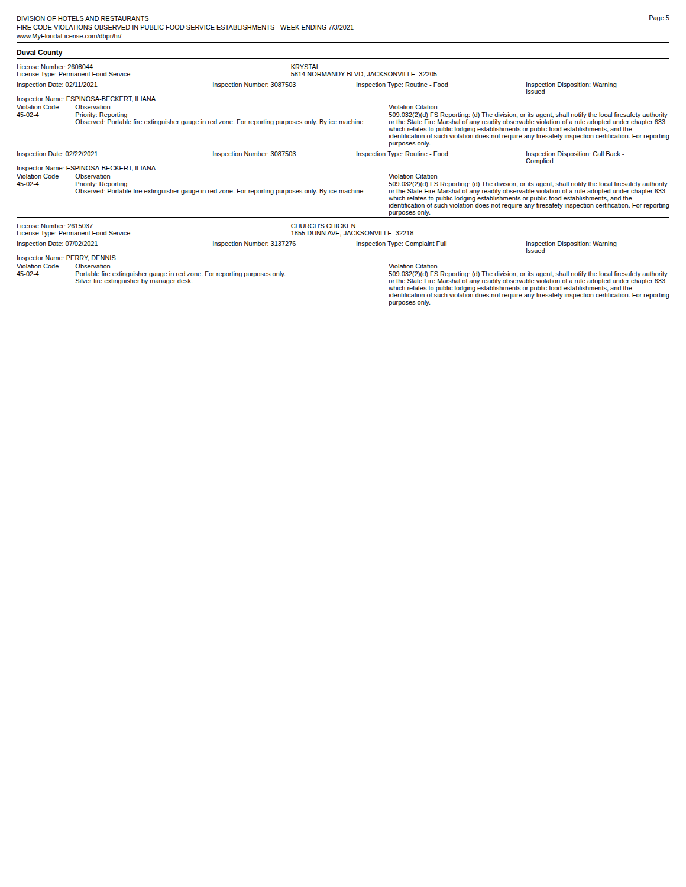Page 5
DIVISION OF HOTELS AND RESTAURANTS
FIRE CODE VIOLATIONS OBSERVED IN PUBLIC FOOD SERVICE ESTABLISHMENTS - WEEK ENDING 7/3/2021
www.MyFloridaLicense.com/dbpr/hr/
Duval County
| License Number: 2608044 | KRYSTAL |
| License Type: Permanent Food Service | 5814 NORMANDY BLVD, JACKSONVILLE 32205 |
| Inspection Date: 02/11/2021 | Inspection Number: 3087503 | Inspection Type: Routine - Food | Inspection Disposition: Warning Issued |
| Inspector Name: ESPINOSA-BECKERT, ILIANA | | | |
| Violation Code | Observation | Violation Citation |
| 45-02-4 | Priority: Reporting Observed: Portable fire extinguisher gauge in red zone. For reporting purposes only. By ice machine | 509.032(2)(d) FS Reporting: (d) The division, or its agent, shall notify the local firesafety authority or the State Fire Marshal of any readily observable violation of a rule adopted under chapter 633 which relates to public lodging establishments or public food establishments, and the identification of such violation does not require any firesafety inspection certification. For reporting purposes only. |
| Inspection Date: 02/22/2021 | Inspection Number: 3087503 | Inspection Type: Routine - Food | Inspection Disposition: Call Back - Complied |
| Inspector Name: ESPINOSA-BECKERT, ILIANA | | | |
| Violation Code | Observation | Violation Citation |
| 45-02-4 | Priority: Reporting Observed: Portable fire extinguisher gauge in red zone. For reporting purposes only. By ice machine | 509.032(2)(d) FS Reporting: (d) The division, or its agent, shall notify the local firesafety authority or the State Fire Marshal of any readily observable violation of a rule adopted under chapter 633 which relates to public lodging establishments or public food establishments, and the identification of such violation does not require any firesafety inspection certification. For reporting purposes only. |
| License Number: 2615037 | CHURCH'S CHICKEN |
| License Type: Permanent Food Service | 1855 DUNN AVE, JACKSONVILLE 32218 |
| Inspection Date: 07/02/2021 | Inspection Number: 3137276 | Inspection Type: Complaint Full | Inspection Disposition: Warning Issued |
| Inspector Name: PERRY, DENNIS | | | |
| Violation Code | Observation | Violation Citation |
| 45-02-4 | Portable fire extinguisher gauge in red zone. For reporting purposes only. Silver fire extinguisher by manager desk. | 509.032(2)(d) FS Reporting: (d) The division, or its agent, shall notify the local firesafety authority or the State Fire Marshal of any readily observable violation of a rule adopted under chapter 633 which relates to public lodging establishments or public food establishments, and the identification of such violation does not require any firesafety inspection certification. For reporting purposes only. |